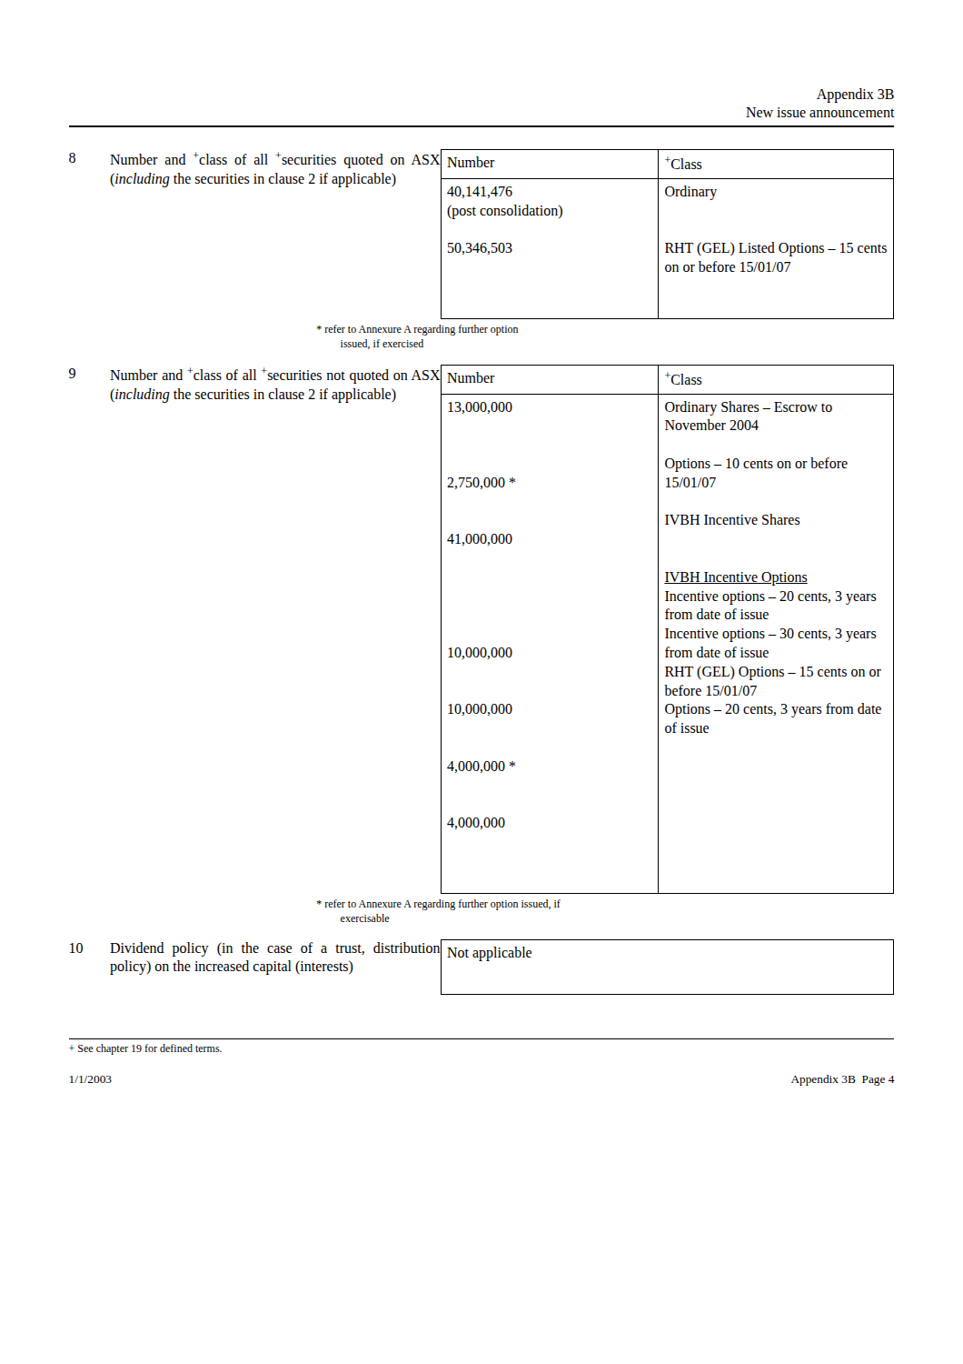Appendix 3B
New issue announcement
| 8 | Number and + class of all + securities quoted on ASX ( including the securities in clause 2 if applicable) | / Number / + Class / / --- / --- / / 40,141,476 (post consolidation) 50,346,503 / Ordinary RHT (GEL) Listed Options – 15 cents on or before 15/01/07 / |
* refer to Annexure A regarding further option
issued, if exercised
| 9 | Number and + class of all + securities not quoted on ASX ( including the securities in clause 2 if applicable) | / Number / + Class / / --- / --- / / 13,000,000 2,750,000 * 41,000,000 10,000,000 10,000,000 4,000,000 * 4,000,000 / Ordinary Shares – Escrow to November 2004 Options – 10 cents on or before 15/01/07 IVBH Incentive Shares IVBH Incentive Options Incentive options – 20 cents, 3 years from date of issue Incentive options – 30 cents, 3 years from date of issue RHT (GEL) Options – 15 cents on or before 15/01/07 Options – 20 cents, 3 years from date of issue / |
* refer to Annexure A regarding further option issued, if
exercisable
| 10 | Dividend policy (in the case of a trust, distribution policy) on the increased capital (interests) | Not applicable |
+ See chapter 19 for defined terms.
1/1/2003 Appendix 3B Page 4